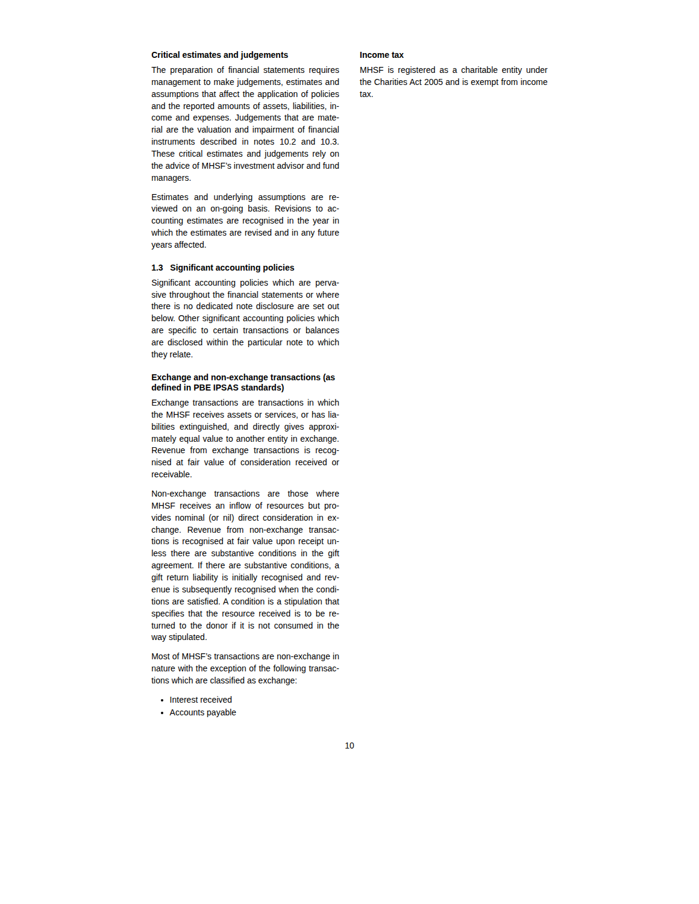Critical estimates and judgements
The preparation of financial statements requires management to make judgements, estimates and assumptions that affect the application of policies and the reported amounts of assets, liabilities, income and expenses. Judgements that are material are the valuation and impairment of financial instruments described in notes 10.2 and 10.3. These critical estimates and judgements rely on the advice of MHSF’s investment advisor and fund managers.
Estimates and underlying assumptions are reviewed on an on-going basis. Revisions to accounting estimates are recognised in the year in which the estimates are revised and in any future years affected.
1.3 Significant accounting policies
Significant accounting policies which are pervasive throughout the financial statements or where there is no dedicated note disclosure are set out below. Other significant accounting policies which are specific to certain transactions or balances are disclosed within the particular note to which they relate.
Exchange and non-exchange transactions (as defined in PBE IPSAS standards)
Exchange transactions are transactions in which the MHSF receives assets or services, or has liabilities extinguished, and directly gives approximately equal value to another entity in exchange. Revenue from exchange transactions is recognised at fair value of consideration received or receivable.
Non-exchange transactions are those where MHSF receives an inflow of resources but provides nominal (or nil) direct consideration in exchange. Revenue from non-exchange transactions is recognised at fair value upon receipt unless there are substantive conditions in the gift agreement. If there are substantive conditions, a gift return liability is initially recognised and revenue is subsequently recognised when the conditions are satisfied. A condition is a stipulation that specifies that the resource received is to be returned to the donor if it is not consumed in the way stipulated.
Most of MHSF’s transactions are non-exchange in nature with the exception of the following transactions which are classified as exchange:
Interest received
Accounts payable
Income tax
MHSF is registered as a charitable entity under the Charities Act 2005 and is exempt from income tax.
10